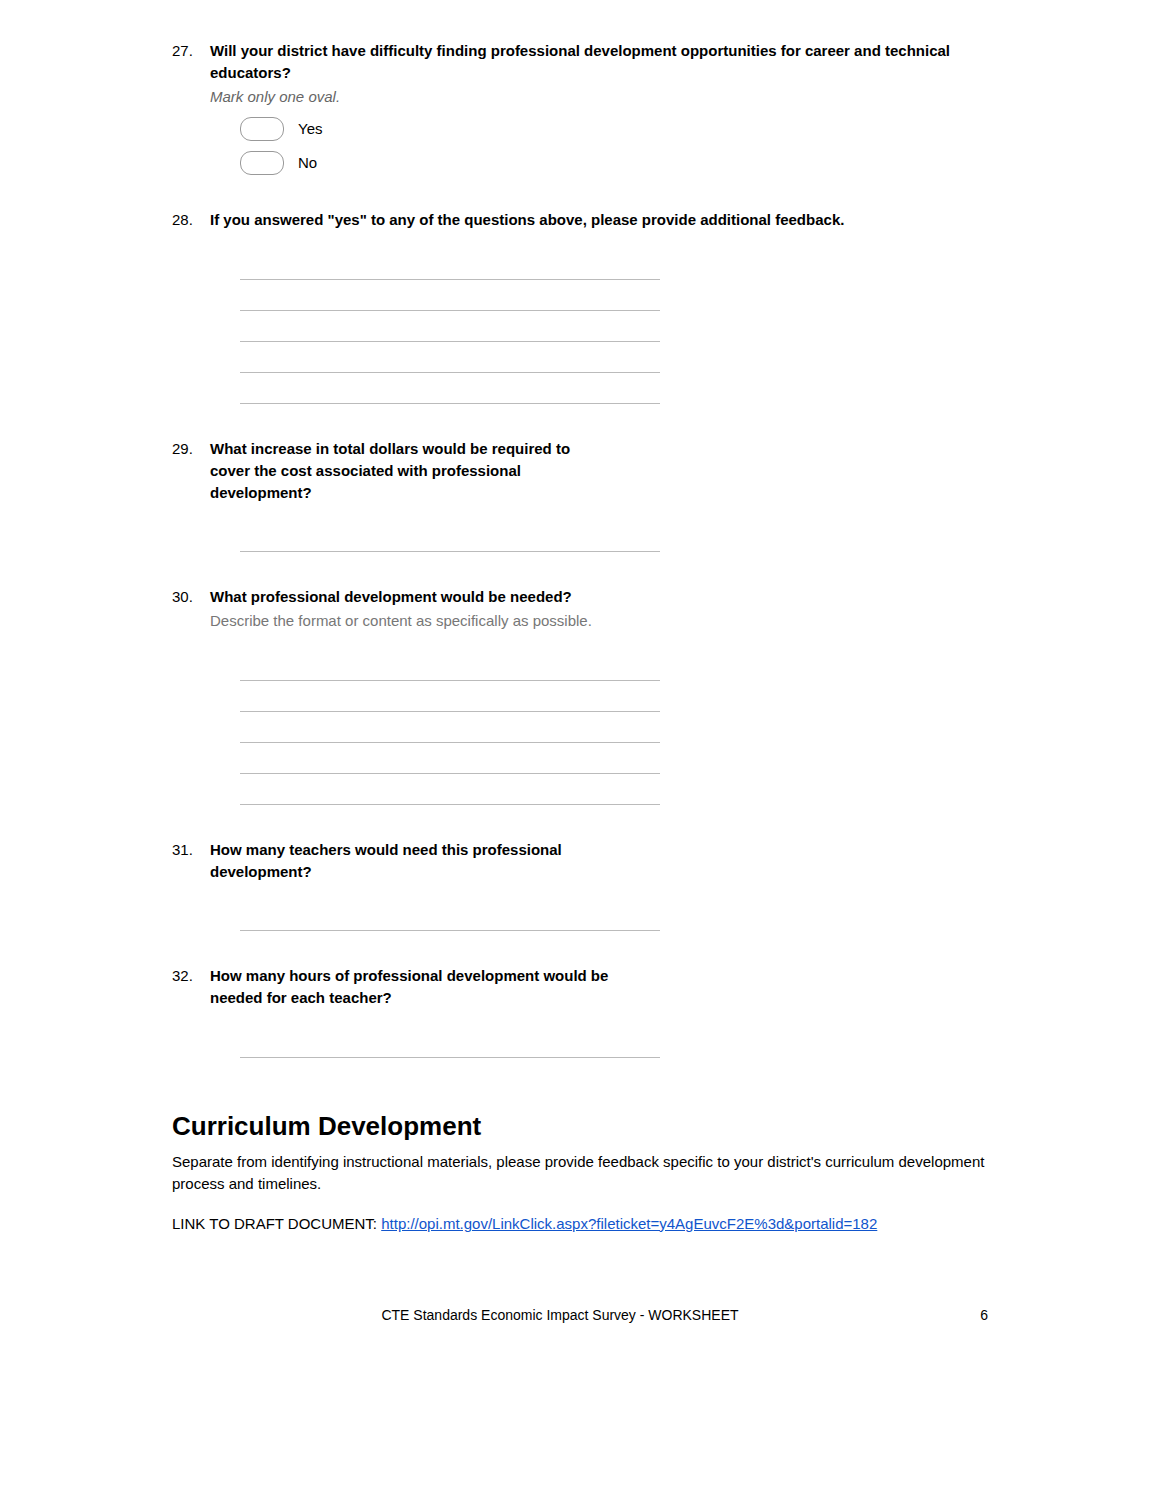Will your district have difficulty finding professional development opportunities for career and technical educators?
Mark only one oval.
Yes
No
If you answered "yes" to any of the questions above, please provide additional feedback.
What increase in total dollars would be required to cover the cost associated with professional development?
What professional development would be needed?
Describe the format or content as specifically as possible.
How many teachers would need this professional development?
How many hours of professional development would be needed for each teacher?
Curriculum Development
Separate from identifying instructional materials, please provide feedback specific to your district's curriculum development process and timelines.
LINK TO DRAFT DOCUMENT: http://opi.mt.gov/LinkClick.aspx?fileticket=y4AgEuvcF2E%3d&portalid=182
CTE Standards Economic Impact Survey - WORKSHEET 6